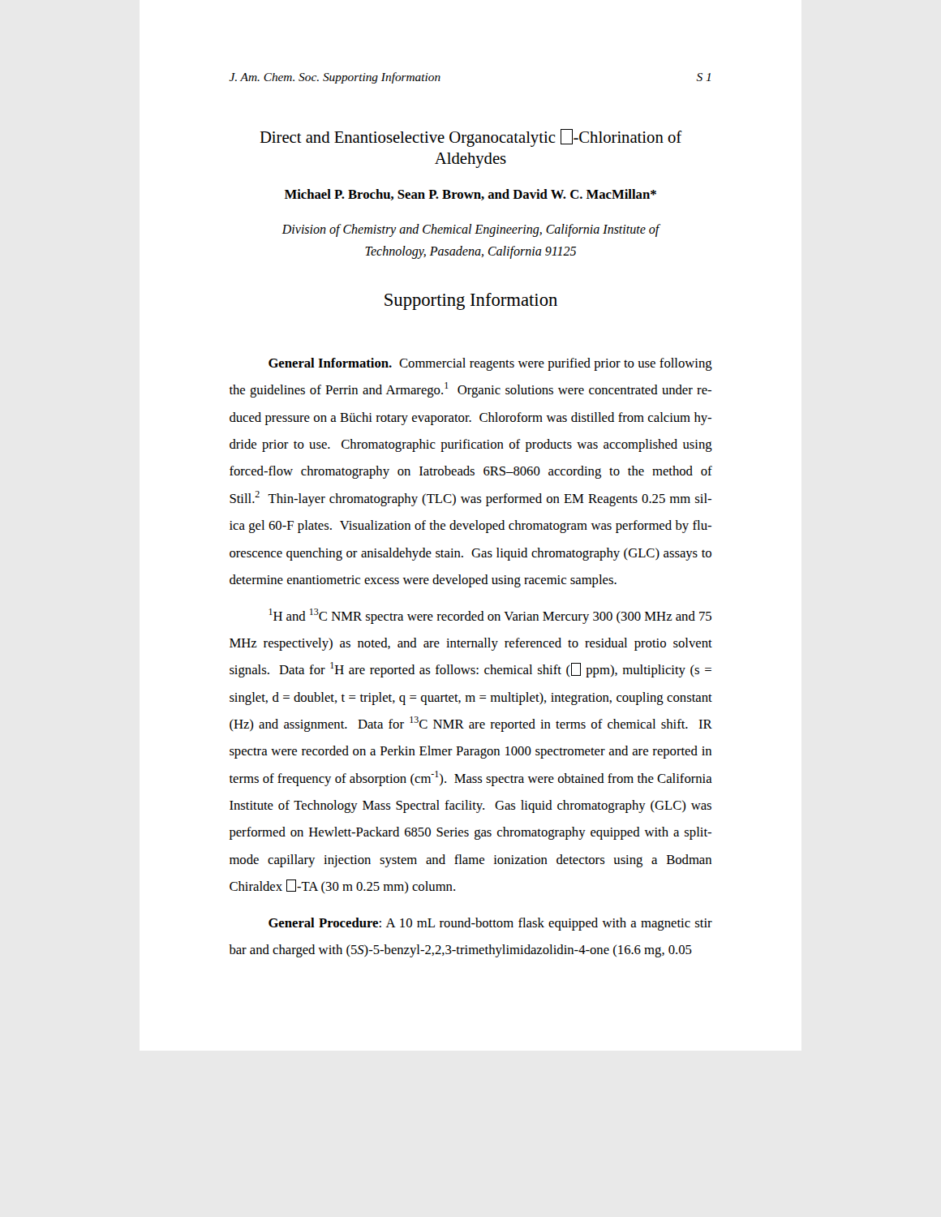J. Am. Chem. Soc. Supporting Information S 1
Direct and Enantioselective Organocatalytic -Chlorination of Aldehydes
Michael P. Brochu, Sean P. Brown, and David W. C. MacMillan*
Division of Chemistry and Chemical Engineering, California Institute of Technology, Pasadena, California 91125
Supporting Information
General Information. Commercial reagents were purified prior to use following the guidelines of Perrin and Armarego.1 Organic solutions were concentrated under reduced pressure on a Büchi rotary evaporator. Chloroform was distilled from calcium hydride prior to use. Chromatographic purification of products was accomplished using forced-flow chromatography on Iatrobeads 6RS–8060 according to the method of Still.2 Thin-layer chromatography (TLC) was performed on EM Reagents 0.25 mm silica gel 60-F plates. Visualization of the developed chromatogram was performed by fluorescence quenching or anisaldehyde stain. Gas liquid chromatography (GLC) assays to determine enantiometric excess were developed using racemic samples.
1H and 13C NMR spectra were recorded on Varian Mercury 300 (300 MHz and 75 MHz respectively) as noted, and are internally referenced to residual protio solvent signals. Data for 1H are reported as follows: chemical shift ( ppm), multiplicity (s = singlet, d = doublet, t = triplet, q = quartet, m = multiplet), integration, coupling constant (Hz) and assignment. Data for 13C NMR are reported in terms of chemical shift. IR spectra were recorded on a Perkin Elmer Paragon 1000 spectrometer and are reported in terms of frequency of absorption (cm-1). Mass spectra were obtained from the California Institute of Technology Mass Spectral facility. Gas liquid chromatography (GLC) was performed on Hewlett-Packard 6850 Series gas chromatography equipped with a split-mode capillary injection system and flame ionization detectors using a Bodman Chiraldex -TA (30 m 0.25 mm) column.
General Procedure: A 10 mL round-bottom flask equipped with a magnetic stir bar and charged with (5S)-5-benzyl-2,2,3-trimethylimidazolidin-4-one (16.6 mg, 0.05